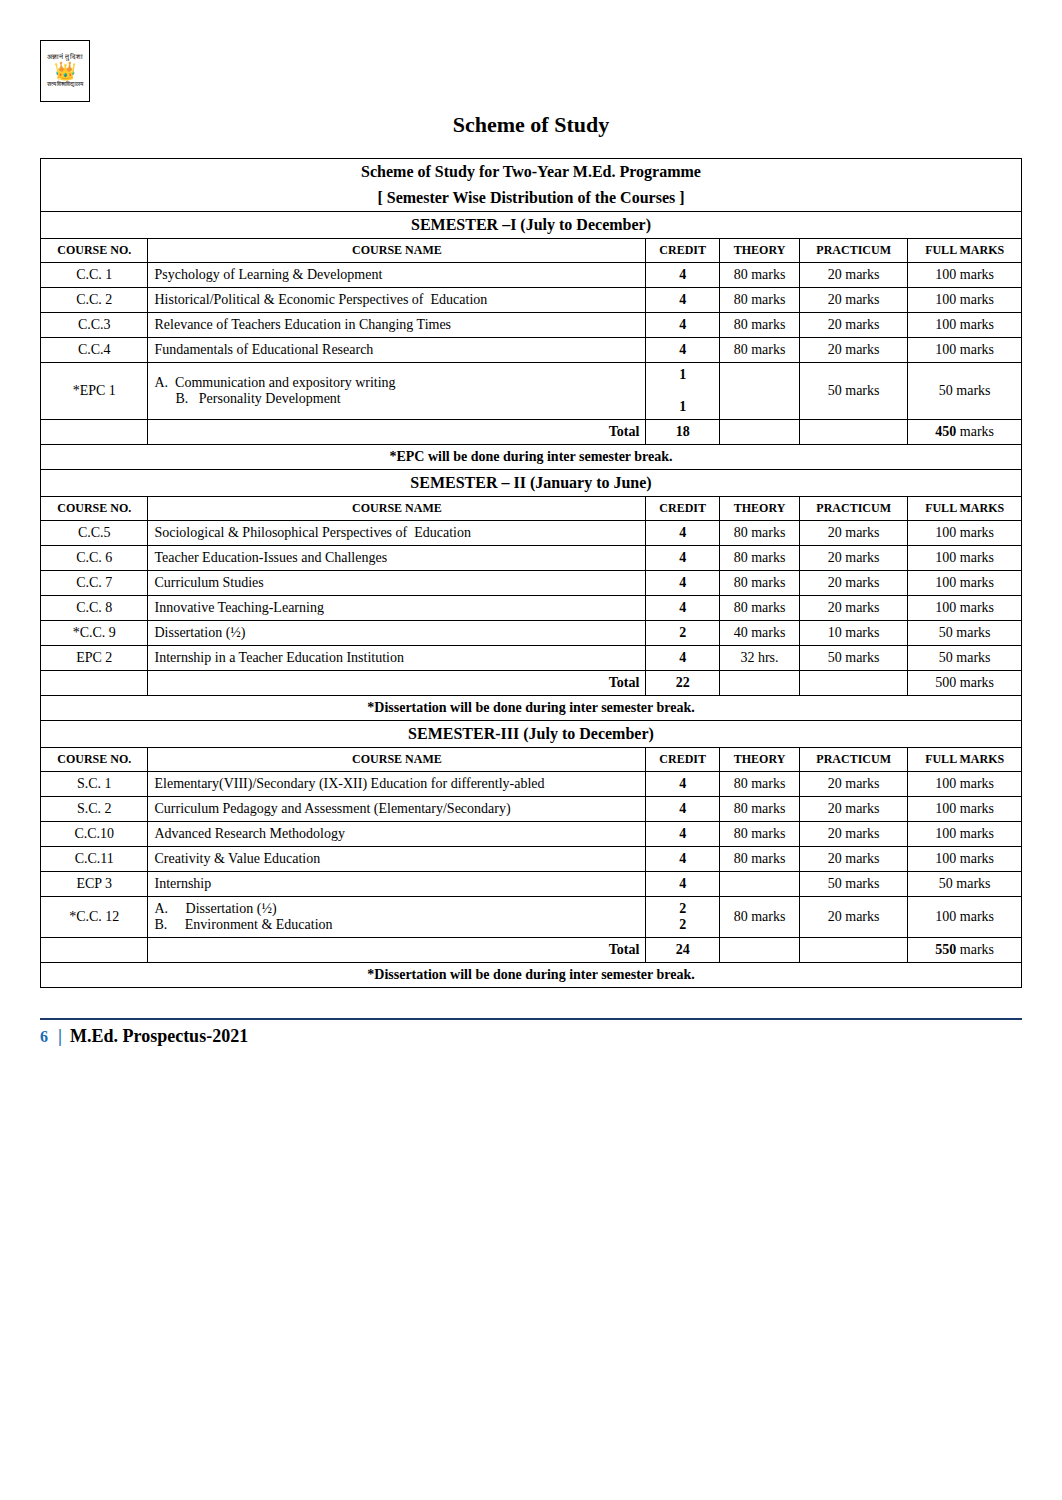अज्ञानं तु दिशा
👑
सत्य विश्वविद्यालय
Scheme of Study
| Scheme of Study for Two-Year M.Ed. Programme |
| [ Semester Wise Distribution of the Courses ] |
| SEMESTER –I (July to December) |
| COURSE NO. | COURSE NAME | CREDIT | Theory | Practicum | FULL MARKS |
| C.C. 1 | Psychology of Learning & Development | 4 | 80 marks | 20 marks | 100 marks |
| C.C. 2 | Historical/Political & Economic Perspectives of Education | 4 | 80 marks | 20 marks | 100 marks |
| C.C.3 | Relevance of Teachers Education in Changing Times | 4 | 80 marks | 20 marks | 100 marks |
| C.C.4 | Fundamentals of Educational Research | 4 | 80 marks | 20 marks | 100 marks |
| *EPC 1 | A. Communication and expository writing B. Personality Development | 1 1 | | 50 marks | 50 marks |
| | Total | 18 | | | 450 marks |
| *EPC will be done during inter semester break. |
| SEMESTER – II (January to June) |
| COURSE NO. | COURSE NAME | CREDIT | Theory | Practicum | FULL MARKS |
| C.C.5 | Sociological & Philosophical Perspectives of Education | 4 | 80 marks | 20 marks | 100 marks |
| C.C. 6 | Teacher Education-Issues and Challenges | 4 | 80 marks | 20 marks | 100 marks |
| C.C. 7 | Curriculum Studies | 4 | 80 marks | 20 marks | 100 marks |
| C.C. 8 | Innovative Teaching-Learning | 4 | 80 marks | 20 marks | 100 marks |
| *C.C. 9 | Dissertation (½) | 2 | 40 marks | 10 marks | 50 marks |
| EPC 2 | Internship in a Teacher Education Institution | 4 | 32 hrs. | 50 marks | 50 marks |
| | Total | 22 | | | 500 marks |
| *Dissertation will be done during inter semester break. |
| SEMESTER-III (July to December) |
| COURSE NO. | COURSE NAME | CREDIT | Theory | Practicum | FULL MARKS |
| S.C. 1 | Elementary(VIII)/Secondary (IX-XII) Education for differently-abled | 4 | 80 marks | 20 marks | 100 marks |
| S.C. 2 | Curriculum Pedagogy and Assessment (Elementary/Secondary) | 4 | 80 marks | 20 marks | 100 marks |
| C.C.10 | Advanced Research Methodology | 4 | 80 marks | 20 marks | 100 marks |
| C.C.11 | Creativity & Value Education | 4 | 80 marks | 20 marks | 100 marks |
| ECP 3 | Internship | 4 | | 50 marks | 50 marks |
| *C.C. 12 | A. Dissertation (½) B. Environment & Education | 2 2 | 80 marks | 20 marks | 100 marks |
| | Total | 24 | | | 550 marks |
| *Dissertation will be done during inter semester break. |
6|M.Ed. Prospectus-2021